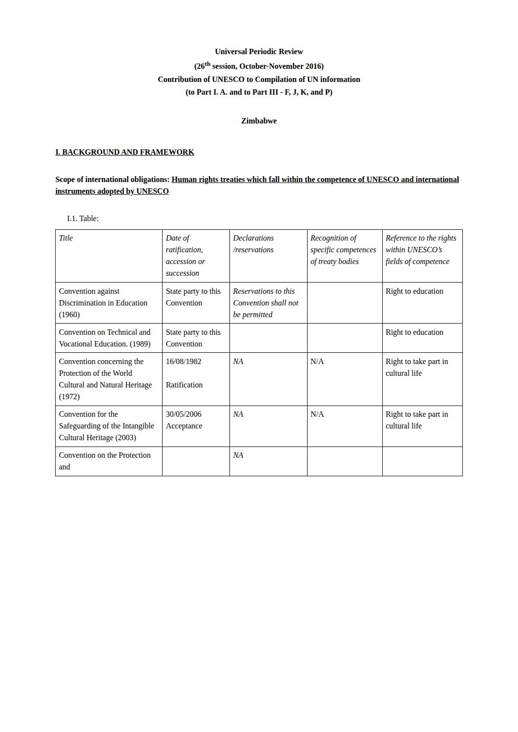Universal Periodic Review
(26th session, October-November 2016)
Contribution of UNESCO to Compilation of UN information
(to Part I. A. and to Part III - F, J, K, and P)
Zimbabwe
I. BACKGROUND AND FRAMEWORK
Scope of international obligations: Human rights treaties which fall within the competence of UNESCO and international instruments adopted by UNESCO
I.1. Table:
| Title | Date of ratification, accession or succession | Declarations /reservations | Recognition of specific competences of treaty bodies | Reference to the rights within UNESCO’s fields of competence |
| --- | --- | --- | --- | --- |
| Convention against Discrimination in Education (1960) | State party to this Convention | Reservations to this Convention shall not be permitted | | Right to education |
| Convention on Technical and Vocational Education. (1989) | State party to this Convention | | | Right to education |
| Convention concerning the Protection of the World Cultural and Natural Heritage (1972) | 16/08/1982 Ratification | NA | N/A | Right to take part in cultural life |
| Convention for the Safeguarding of the Intangible Cultural Heritage (2003) | 30/05/2006 Acceptance | NA | N/A | Right to take part in cultural life |
| Convention on the Protection and | | NA | | |